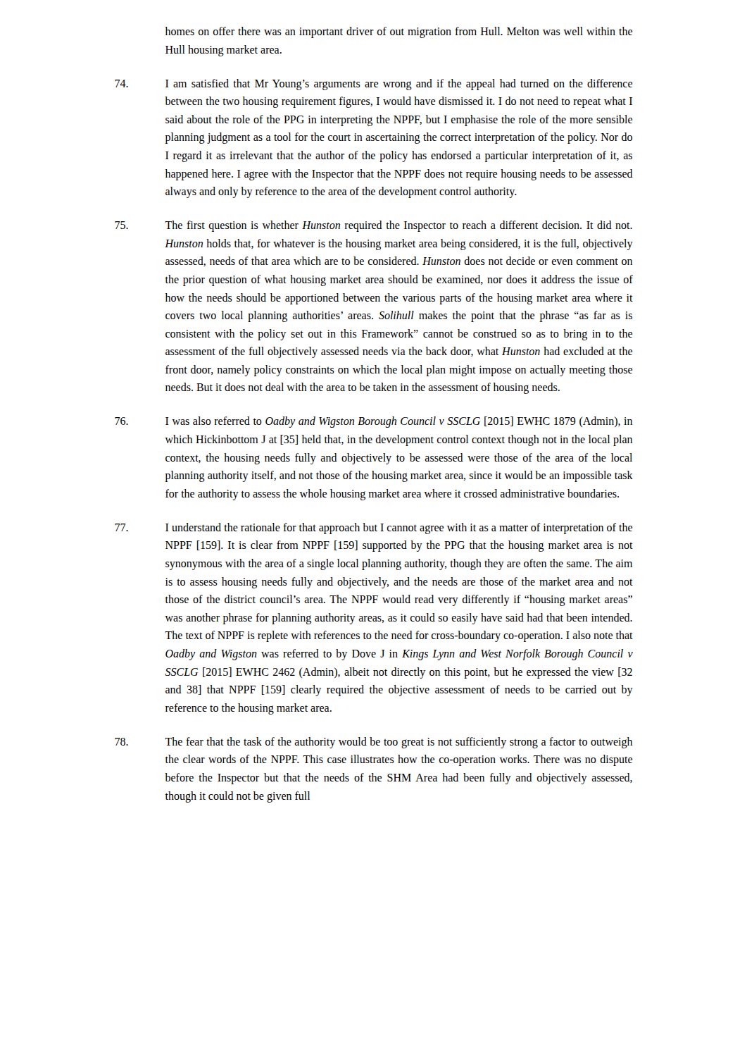homes on offer there was an important driver of out migration from Hull. Melton was well within the Hull housing market area.
I am satisfied that Mr Young’s arguments are wrong and if the appeal had turned on the difference between the two housing requirement figures, I would have dismissed it. I do not need to repeat what I said about the role of the PPG in interpreting the NPPF, but I emphasise the role of the more sensible planning judgment as a tool for the court in ascertaining the correct interpretation of the policy. Nor do I regard it as irrelevant that the author of the policy has endorsed a particular interpretation of it, as happened here. I agree with the Inspector that the NPPF does not require housing needs to be assessed always and only by reference to the area of the development control authority.
The first question is whether Hunston required the Inspector to reach a different decision. It did not. Hunston holds that, for whatever is the housing market area being considered, it is the full, objectively assessed, needs of that area which are to be considered. Hunston does not decide or even comment on the prior question of what housing market area should be examined, nor does it address the issue of how the needs should be apportioned between the various parts of the housing market area where it covers two local planning authorities’ areas. Solihull makes the point that the phrase “as far as is consistent with the policy set out in this Framework” cannot be construed so as to bring in to the assessment of the full objectively assessed needs via the back door, what Hunston had excluded at the front door, namely policy constraints on which the local plan might impose on actually meeting those needs. But it does not deal with the area to be taken in the assessment of housing needs.
I was also referred to Oadby and Wigston Borough Council v SSCLG [2015] EWHC 1879 (Admin), in which Hickinbottom J at [35] held that, in the development control context though not in the local plan context, the housing needs fully and objectively to be assessed were those of the area of the local planning authority itself, and not those of the housing market area, since it would be an impossible task for the authority to assess the whole housing market area where it crossed administrative boundaries.
I understand the rationale for that approach but I cannot agree with it as a matter of interpretation of the NPPF [159]. It is clear from NPPF [159] supported by the PPG that the housing market area is not synonymous with the area of a single local planning authority, though they are often the same. The aim is to assess housing needs fully and objectively, and the needs are those of the market area and not those of the district council’s area. The NPPF would read very differently if “housing market areas” was another phrase for planning authority areas, as it could so easily have said had that been intended. The text of NPPF is replete with references to the need for cross-boundary co-operation. I also note that Oadby and Wigston was referred to by Dove J in Kings Lynn and West Norfolk Borough Council v SSCLG [2015] EWHC 2462 (Admin), albeit not directly on this point, but he expressed the view [32 and 38] that NPPF [159] clearly required the objective assessment of needs to be carried out by reference to the housing market area.
The fear that the task of the authority would be too great is not sufficiently strong a factor to outweigh the clear words of the NPPF. This case illustrates how the co-operation works. There was no dispute before the Inspector but that the needs of the SHM Area had been fully and objectively assessed, though it could not be given full